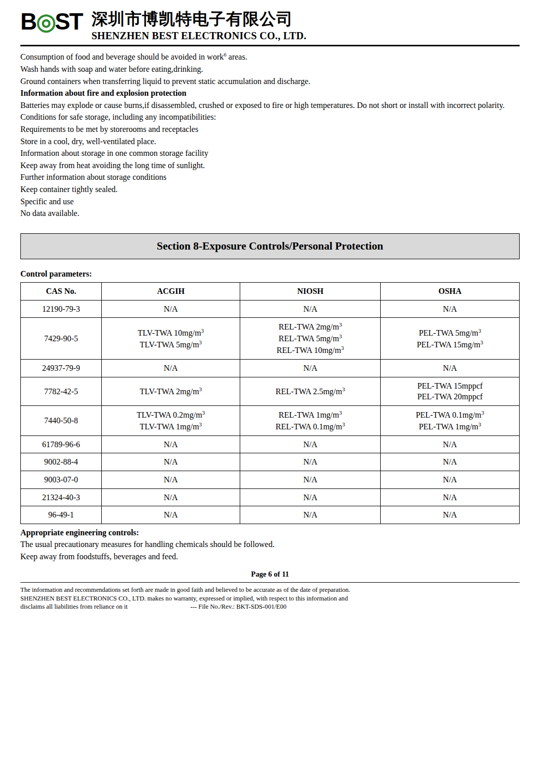B◎ST
深圳市博凯特电子有限公司
SHENZHEN BEST ELECTRONICS CO., LTD.
Consumption of food and beverage should be avoided in work6 areas.
Wash hands with soap and water before eating,drinking.
Ground containers when transferring liquid to prevent static accumulation and discharge.
Information about fire and explosion protection
Batteries may explode or cause burns,if disassembled, crushed or exposed to fire or high temperatures. Do not short or install with incorrect polarity.
Conditions for safe storage, including any incompatibilities:
Requirements to be met by storerooms and receptacles
Store in a cool, dry, well-ventilated place.
Information about storage in one common storage facility
Keep away from heat avoiding the long time of sunlight.
Further information about storage conditions
Keep container tightly sealed.
Specific and use
No data available.
Section 8-Exposure Controls/Personal Protection
Control parameters:
| CAS No. | ACGIH | NIOSH | OSHA |
| --- | --- | --- | --- |
| 12190-79-3 | N/A | N/A | N/A |
| 7429-90-5 | TLV-TWA 10mg/m 3 TLV-TWA 5mg/m 3 | REL-TWA 2mg/m 3 REL-TWA 5mg/m 3 REL-TWA 10mg/m 3 | PEL-TWA 5mg/m 3 PEL-TWA 15mg/m 3 |
| 24937-79-9 | N/A | N/A | N/A |
| 7782-42-5 | TLV-TWA 2mg/m 3 | REL-TWA 2.5mg/m 3 | PEL-TWA 15mppcf PEL-TWA 20mppcf |
| 7440-50-8 | TLV-TWA 0.2mg/m 3 TLV-TWA 1mg/m 3 | REL-TWA 1mg/m 3 REL-TWA 0.1mg/m 3 | PEL-TWA 0.1mg/m 3 PEL-TWA 1mg/m 3 |
| 61789-96-6 | N/A | N/A | N/A |
| 9002-88-4 | N/A | N/A | N/A |
| 9003-07-0 | N/A | N/A | N/A |
| 21324-40-3 | N/A | N/A | N/A |
| 96-49-1 | N/A | N/A | N/A |
Appropriate engineering controls:
The usual precautionary measures for handling chemicals should be followed.
Keep away from foodstuffs, beverages and feed.
Page 6 of 11
The information and recommendations set forth are made in good faith and believed to be accurate as of the date of preparation.
SHENZHEN BEST ELECTRONICS CO., LTD. makes no warranty, expressed or implied, with respect to this information and
disclaims all liabilities from reliance on it --- File No./Rev.: BKT-SDS-001/E00